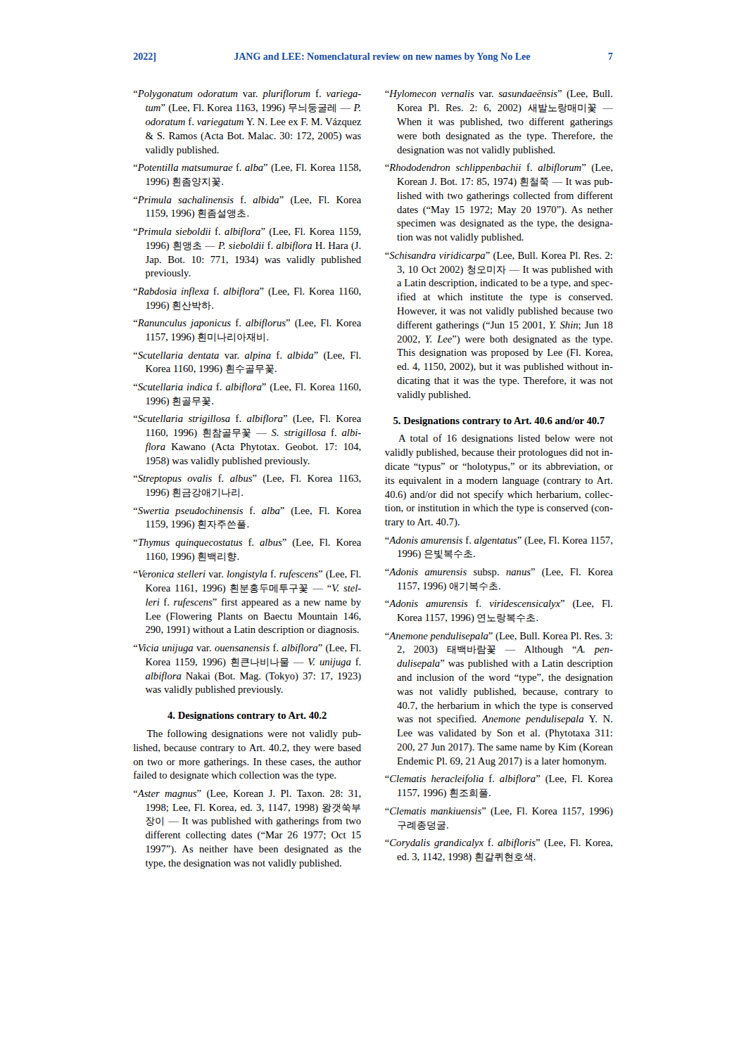2022] JANG and LEE: Nomenclatural review on new names by Yong No Lee 7
“Polygonatum odoratum var. pluriflorum f. variegatum” (Lee, Fl. Korea 1163, 1996) 무늬둥굴레 — P. odoratum f. variegatum Y. N. Lee ex F. M. Vázquez & S. Ramos (Acta Bot. Malac. 30: 172, 2005) was validly published.
“Potentilla matsumurae f. alba” (Lee, Fl. Korea 1158, 1996) 흰좀양지꽃.
“Primula sachalinensis f. albida” (Lee, Fl. Korea 1159, 1996) 흰좀설앵초.
“Primula sieboldii f. albiflora” (Lee, Fl. Korea 1159, 1996) 흰앵초 — P. sieboldii f. albiflora H. Hara (J. Jap. Bot. 10: 771, 1934) was validly published previously.
“Rabdosia inflexa f. albiflora” (Lee, Fl. Korea 1160, 1996) 흰산박하.
“Ranunculus japonicus f. albiflorus” (Lee, Fl. Korea 1157, 1996) 흰미나리아재비.
“Scutellaria dentata var. alpina f. albida” (Lee, Fl. Korea 1160, 1996) 흰수골무꽃.
“Scutellaria indica f. albiflora” (Lee, Fl. Korea 1160, 1996) 흰골무꽃.
“Scutellaria strigillosa f. albiflora” (Lee, Fl. Korea 1160, 1996) 흰참골무꽃 — S. strigillosa f. albiflora Kawano (Acta Phytotax. Geobot. 17: 104, 1958) was validly published previously.
“Streptopus ovalis f. albus” (Lee, Fl. Korea 1163, 1996) 흰금강애기나리.
“Swertia pseudochinensis f. alba” (Lee, Fl. Korea 1159, 1996) 흰자주쓴풀.
“Thymus quinquecostatus f. albus” (Lee, Fl. Korea 1160, 1996) 흰백리향.
“Veronica stelleri var. longistyla f. rufescens” (Lee, Fl. Korea 1161, 1996) 흰분홍두메투구꽃 — “V. stelleri f. rufescens” first appeared as a new name by Lee (Flowering Plants on Baectu Mountain 146, 290, 1991) without a Latin description or diagnosis.
“Vicia unijuga var. ouensanensis f. albiflora” (Lee, Fl. Korea 1159, 1996) 흰큰나비나물 — V. unijuga f. albiflora Nakai (Bot. Mag. (Tokyo) 37: 17, 1923) was validly published previously.
4. Designations contrary to Art. 40.2
The following designations were not validly published, because contrary to Art. 40.2, they were based on two or more gatherings. In these cases, the author failed to designate which collection was the type.
“Aster magnus” (Lee, Korean J. Pl. Taxon. 28: 31, 1998; Lee, Fl. Korea, ed. 3, 1147, 1998) 왕갯쑥부장이 — It was published with gatherings from two different collecting dates (“Mar 26 1977; Oct 15 1997”). As neither have been designated as the type, the designation was not validly published.
“Hylomecon vernalis var. sasundaeënsis” (Lee, Bull. Korea Pl. Res. 2: 6, 2002) 새발노랑매미꽃 — When it was published, two different gatherings were both designated as the type. Therefore, the designation was not validly published.
“Rhododendron schlippenbachii f. albiflorum” (Lee, Korean J. Bot. 17: 85, 1974) 흰철쭉 — It was published with two gatherings collected from different dates (“May 15 1972; May 20 1970”). As nether specimen was designated as the type, the designation was not validly published.
“Schisandra viridicarpa” (Lee, Bull. Korea Pl. Res. 2: 3, 10 Oct 2002) 청오미자 — It was published with a Latin description, indicated to be a type, and specified at which institute the type is conserved. However, it was not validly published because two different gatherings (“Jun 15 2001, Y. Shin; Jun 18 2002, Y. Lee”) were both designated as the type. This designation was proposed by Lee (Fl. Korea, ed. 4, 1150, 2002), but it was published without indicating that it was the type. Therefore, it was not validly published.
5. Designations contrary to Art. 40.6 and/or 40.7
A total of 16 designations listed below were not validly published, because their protologues did not indicate “typus” or “holotypus,” or its abbreviation, or its equivalent in a modern language (contrary to Art. 40.6) and/or did not specify which herbarium, collection, or institution in which the type is conserved (contrary to Art. 40.7).
“Adonis amurensis f. algentatus” (Lee, Fl. Korea 1157, 1996) 은빛복수초.
“Adonis amurensis subsp. nanus” (Lee, Fl. Korea 1157, 1996) 애기복수초.
“Adonis amurensis f. viridescensicalyx” (Lee, Fl. Korea 1157, 1996) 연노랑복수초.
“Anemone pendulisepala” (Lee, Bull. Korea Pl. Res. 3: 2, 2003) 태백바람꽃 — Although “A. pendulisepala” was published with a Latin description and inclusion of the word “type”, the designation was not validly published, because, contrary to 40.7, the herbarium in which the type is conserved was not specified. Anemone pendulisepala Y. N. Lee was validated by Son et al. (Phytotaxa 311: 200, 27 Jun 2017). The same name by Kim (Korean Endemic Pl. 69, 21 Aug 2017) is a later homonym.
“Clematis heracleifolia f. albiflora” (Lee, Fl. Korea 1157, 1996) 흰조희풀.
“Clematis mankiuensis” (Lee, Fl. Korea 1157, 1996) 구례종덩굴.
“Corydalis grandicalyx f. albifloris” (Lee, Fl. Korea, ed. 3, 1142, 1998) 흰갈퀴현호색.